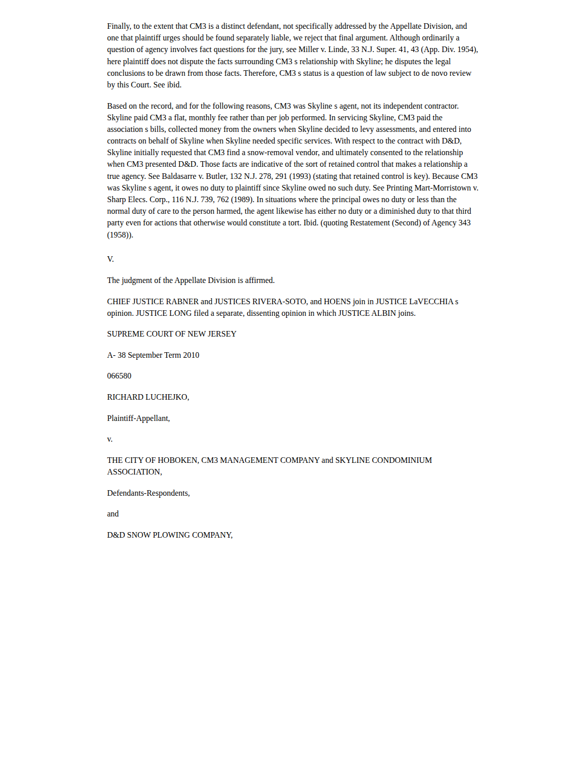Finally, to the extent that CM3 is a distinct defendant, not specifically addressed by the Appellate Division, and one that plaintiff urges should be found separately liable, we reject that final argument. Although ordinarily a question of agency involves fact questions for the jury, see Miller v. Linde, 33 N.J. Super. 41, 43 (App. Div. 1954), here plaintiff does not dispute the facts surrounding CM3 s relationship with Skyline; he disputes the legal conclusions to be drawn from those facts. Therefore, CM3 s status is a question of law subject to de novo review by this Court. See ibid.
Based on the record, and for the following reasons, CM3 was Skyline s agent, not its independent contractor. Skyline paid CM3 a flat, monthly fee rather than per job performed. In servicing Skyline, CM3 paid the association s bills, collected money from the owners when Skyline decided to levy assessments, and entered into contracts on behalf of Skyline when Skyline needed specific services. With respect to the contract with D&D, Skyline initially requested that CM3 find a snow-removal vendor, and ultimately consented to the relationship when CM3 presented D&D. Those facts are indicative of the sort of retained control that makes a relationship a true agency. See Baldasarre v. Butler, 132 N.J. 278, 291 (1993) (stating that retained control is key). Because CM3 was Skyline s agent, it owes no duty to plaintiff since Skyline owed no such duty. See Printing Mart-Morristown v. Sharp Elecs. Corp., 116 N.J. 739, 762 (1989). In situations where the principal owes no duty or less than the normal duty of care to the person harmed, the agent likewise has either no duty or a diminished duty to that third party even for actions that otherwise would constitute a tort. Ibid. (quoting Restatement (Second) of Agency 343 (1958)).
V.
The judgment of the Appellate Division is affirmed.
CHIEF JUSTICE RABNER and JUSTICES RIVERA-SOTO, and HOENS join in JUSTICE LaVECCHIA s opinion. JUSTICE LONG filed a separate, dissenting opinion in which JUSTICE ALBIN joins.
SUPREME COURT OF NEW JERSEY
A- 38 September Term 2010
066580
RICHARD LUCHEJKO,
Plaintiff-Appellant,
v.
THE CITY OF HOBOKEN, CM3 MANAGEMENT COMPANY and SKYLINE CONDOMINIUM ASSOCIATION,
Defendants-Respondents,
and
D&D SNOW PLOWING COMPANY,